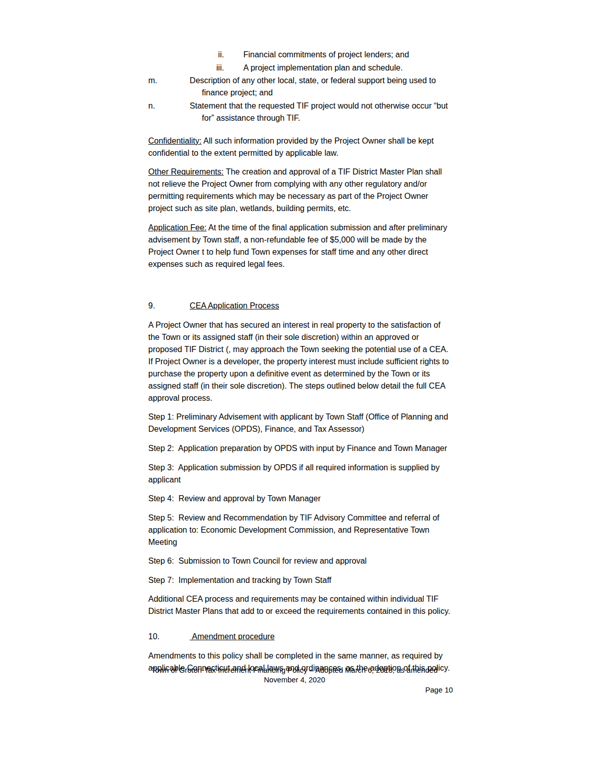Financial commitments of project lenders; and
A project implementation plan and schedule.
m. Description of any other local, state, or federal support being used to finance project; and
n. Statement that the requested TIF project would not otherwise occur “but for” assistance through TIF.
Confidentiality: All such information provided by the Project Owner shall be kept confidential to the extent permitted by applicable law.
Other Requirements: The creation and approval of a TIF District Master Plan shall not relieve the Project Owner from complying with any other regulatory and/or permitting requirements which may be necessary as part of the Project Owner project such as site plan, wetlands, building permits, etc.
Application Fee: At the time of the final application submission and after preliminary advisement by Town staff, a non-refundable fee of $5,000 will be made by the Project Owner t to help fund Town expenses for staff time and any other direct expenses such as required legal fees.
9. CEA Application Process
A Project Owner that has secured an interest in real property to the satisfaction of the Town or its assigned staff (in their sole discretion) within an approved or proposed TIF District (, may approach the Town seeking the potential use of a CEA. If Project Owner is a developer, the property interest must include sufficient rights to purchase the property upon a definitive event as determined by the Town or its assigned staff (in their sole discretion). The steps outlined below detail the full CEA approval process.
Step 1: Preliminary Advisement with applicant by Town Staff (Office of Planning and Development Services (OPDS), Finance, and Tax Assessor)
Step 2: Application preparation by OPDS with input by Finance and Town Manager
Step 3: Application submission by OPDS if all required information is supplied by applicant
Step 4: Review and approval by Town Manager
Step 5: Review and Recommendation by TIF Advisory Committee and referral of application to: Economic Development Commission, and Representative Town Meeting
Step 6: Submission to Town Council for review and approval
Step 7: Implementation and tracking by Town Staff
Additional CEA process and requirements may be contained within individual TIF District Master Plans that add to or exceed the requirements contained in this policy.
10. Amendment procedure
Amendments to this policy shall be completed in the same manner, as required by applicable Connecticut and local laws and ordinances, as the adoption of this policy.
Town of Groton-Tax Increment Financing Policy – Adopted March 6, 2018, as amended November 4, 2020
Page 10